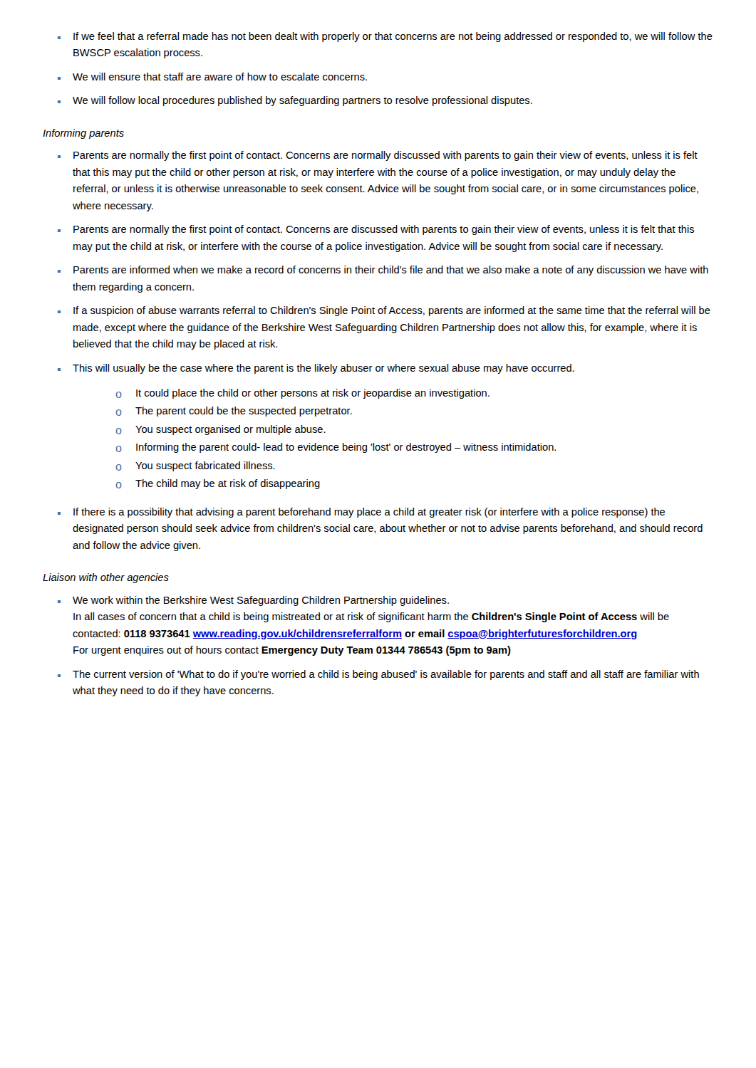If we feel that a referral made has not been dealt with properly or that concerns are not being addressed or responded to, we will follow the BWSCP escalation process.
We will ensure that staff are aware of how to escalate concerns.
We will follow local procedures published by safeguarding partners to resolve professional disputes.
Informing parents
Parents are normally the first point of contact. Concerns are normally discussed with parents to gain their view of events, unless it is felt that this may put the child or other person at risk, or may interfere with the course of a police investigation, or may unduly delay the referral, or unless it is otherwise unreasonable to seek consent. Advice will be sought from social care, or in some circumstances police, where necessary.
Parents are normally the first point of contact. Concerns are discussed with parents to gain their view of events, unless it is felt that this may put the child at risk, or interfere with the course of a police investigation. Advice will be sought from social care if necessary.
Parents are informed when we make a record of concerns in their child's file and that we also make a note of any discussion we have with them regarding a concern.
If a suspicion of abuse warrants referral to Children's Single Point of Access, parents are informed at the same time that the referral will be made, except where the guidance of the Berkshire West Safeguarding Children Partnership does not allow this, for example, where it is believed that the child may be placed at risk.
This will usually be the case where the parent is the likely abuser or where sexual abuse may have occurred.
It could place the child or other persons at risk or jeopardise an investigation.
The parent could be the suspected perpetrator.
You suspect organised or multiple abuse.
Informing the parent could- lead to evidence being 'lost' or destroyed – witness intimidation.
You suspect fabricated illness.
The child may be at risk of disappearing
If there is a possibility that advising a parent beforehand may place a child at greater risk (or interfere with a police response) the designated person should seek advice from children's social care, about whether or not to advise parents beforehand, and should record and follow the advice given.
Liaison with other agencies
We work within the Berkshire West Safeguarding Children Partnership guidelines.
In all cases of concern that a child is being mistreated or at risk of significant harm the Children's Single Point of Access will be contacted: 0118 9373641 www.reading.gov.uk/childrensreferralform or email cspoa@brighterfuturesforchildren.org
For urgent enquires out of hours contact Emergency Duty Team 01344 786543 (5pm to 9am)
The current version of 'What to do if you're worried a child is being abused' is available for parents and staff and all staff are familiar with what they need to do if they have concerns.